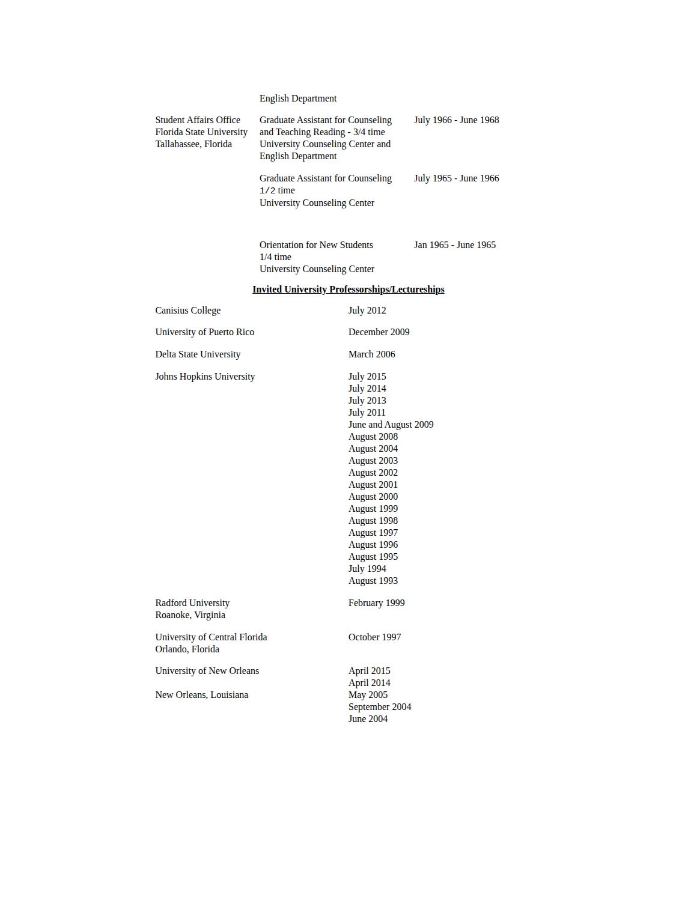| | English Department | |
| Student Affairs Office Florida State University Tallahassee, Florida | Graduate Assistant for Counseling and Teaching Reading - 3/4 time University Counseling Center and English Department | July 1966 - June 1968 |
| | Graduate Assistant for Counseling 1/2 time University Counseling Center | July 1965 - June 1966 |
| | Orientation for New Students 1/4 time University Counseling Center | Jan 1965 - June 1965 |
Invited University Professorships/Lectureships
| Canisius College | July 2012 |
| University of Puerto Rico | December 2009 |
| Delta State University | March 2006 |
| Johns Hopkins University | July 2015 July 2014 July 2013 July 2011 June and August 2009 August 2008 August 2004 August 2003 August 2002 August 2001 August 2000 August 1999 August 1998 August 1997 August 1996 August 1995 July 1994 August 1993 |
| Radford University Roanoke, Virginia | February 1999 |
| University of Central Florida Orlando, Florida | October 1997 |
| University of New Orleans | April 2015 April 2014 |
| New Orleans, Louisiana | May 2005 September 2004 June 2004 |